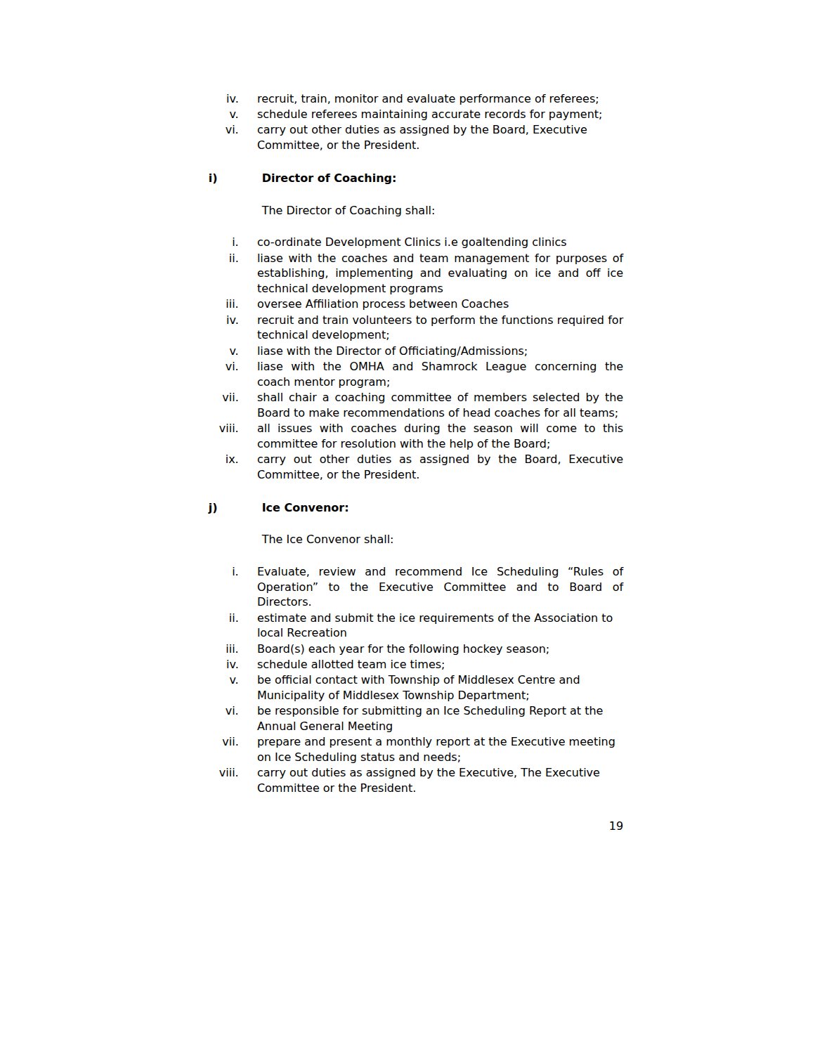recruit, train, monitor and evaluate performance of referees;
schedule referees maintaining accurate records for payment;
carry out other duties as assigned by the Board, Executive Committee, or the President.
i) Director of Coaching:
The Director of Coaching shall:
co-ordinate Development Clinics i.e goaltending clinics
liase with the coaches and team management for purposes of establishing, implementing and evaluating on ice and off ice technical development programs
oversee Affiliation process between Coaches
recruit and train volunteers to perform the functions required for technical development;
liase with the Director of Officiating/Admissions;
liase with the OMHA and Shamrock League concerning the coach mentor program;
shall chair a coaching committee of members selected by the Board to make recommendations of head coaches for all teams;
all issues with coaches during the season will come to this committee for resolution with the help of the Board;
carry out other duties as assigned by the Board, Executive Committee, or the President.
j) Ice Convenor:
The Ice Convenor shall:
Evaluate, review and recommend Ice Scheduling “Rules of Operation” to the Executive Committee and to Board of Directors.
estimate and submit the ice requirements of the Association to local Recreation
Board(s) each year for the following hockey season;
schedule allotted team ice times;
be official contact with Township of Middlesex Centre and Municipality of Middlesex Township Department;
be responsible for submitting an Ice Scheduling Report at the Annual General Meeting
prepare and present a monthly report at the Executive meeting on Ice Scheduling status and needs;
carry out duties as assigned by the Executive, The Executive Committee or the President.
19